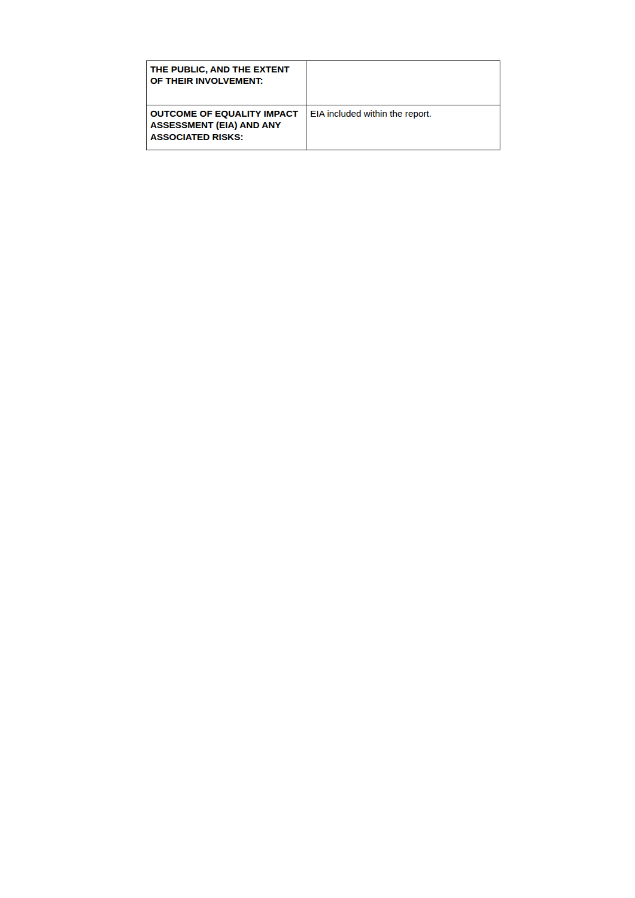| The public, and the extent of their involvement: | |
| Outcome of Equality Impact Assessment (EIA) and any associated risks: | EIA included within the report. |